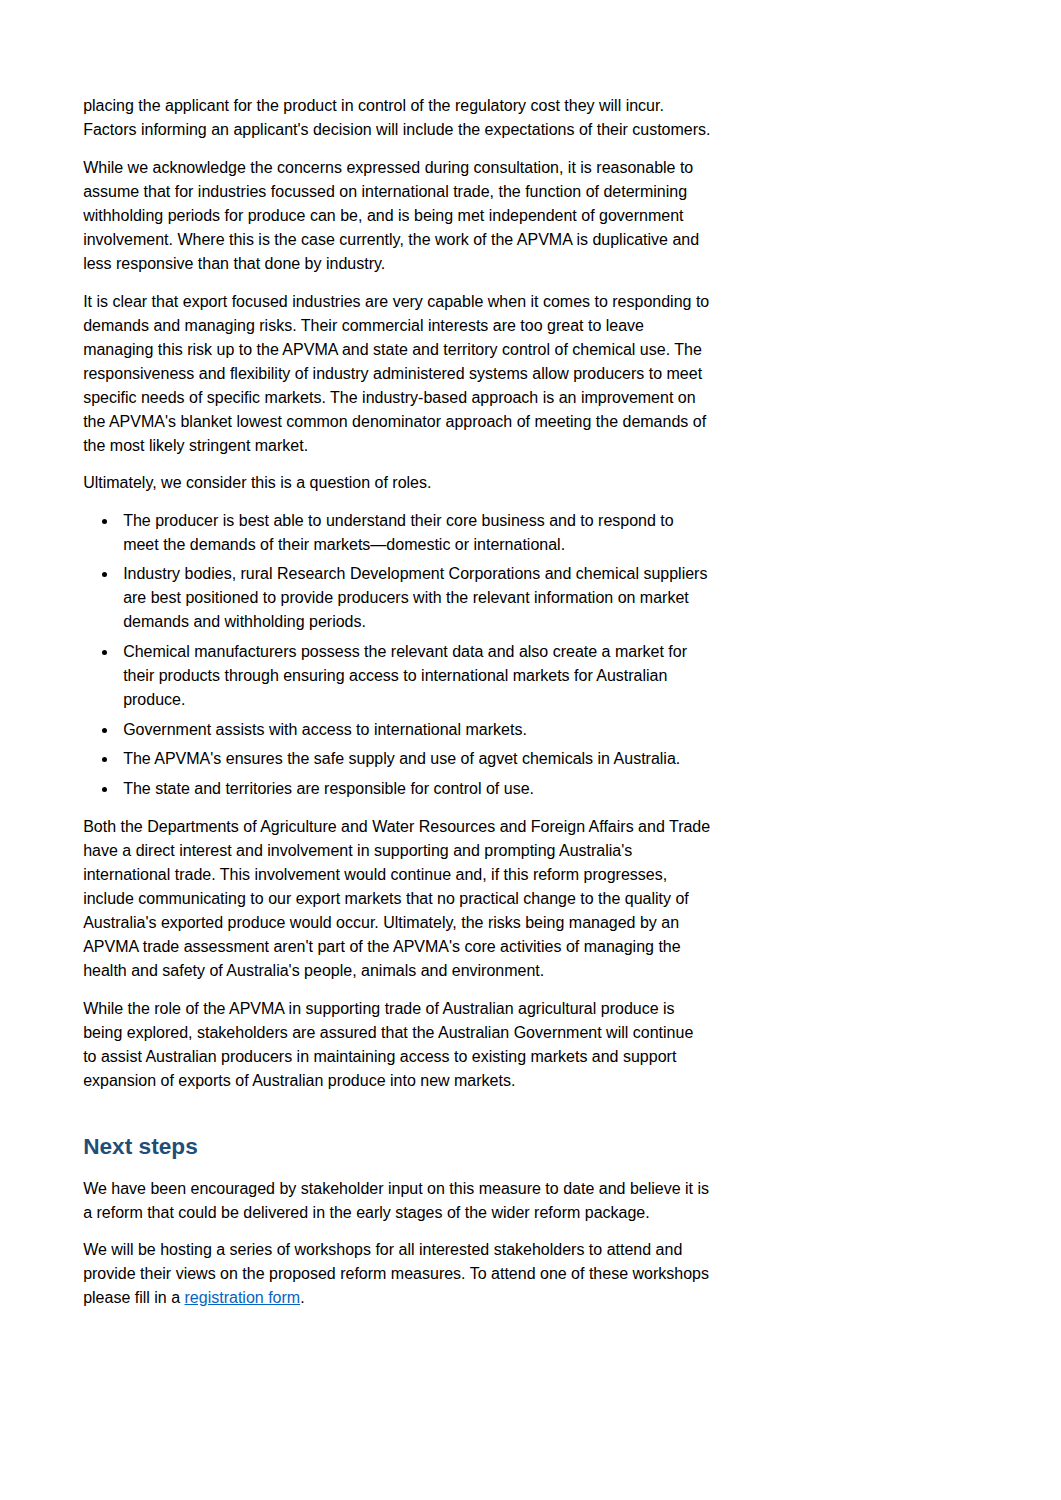placing the applicant for the product in control of the regulatory cost they will incur. Factors informing an applicant's decision will include the expectations of their customers.
While we acknowledge the concerns expressed during consultation, it is reasonable to assume that for industries focussed on international trade, the function of determining withholding periods for produce can be, and is being met independent of government involvement. Where this is the case currently, the work of the APVMA is duplicative and less responsive than that done by industry.
It is clear that export focused industries are very capable when it comes to responding to demands and managing risks. Their commercial interests are too great to leave managing this risk up to the APVMA and state and territory control of chemical use. The responsiveness and flexibility of industry administered systems allow producers to meet specific needs of specific markets. The industry-based approach is an improvement on the APVMA's blanket lowest common denominator approach of meeting the demands of the most likely stringent market.
Ultimately, we consider this is a question of roles.
The producer is best able to understand their core business and to respond to meet the demands of their markets—domestic or international.
Industry bodies, rural Research Development Corporations and chemical suppliers are best positioned to provide producers with the relevant information on market demands and withholding periods.
Chemical manufacturers possess the relevant data and also create a market for their products through ensuring access to international markets for Australian produce.
Government assists with access to international markets.
The APVMA's ensures the safe supply and use of agvet chemicals in Australia.
The state and territories are responsible for control of use.
Both the Departments of Agriculture and Water Resources and Foreign Affairs and Trade have a direct interest and involvement in supporting and prompting Australia's international trade. This involvement would continue and, if this reform progresses, include communicating to our export markets that no practical change to the quality of Australia's exported produce would occur. Ultimately, the risks being managed by an APVMA trade assessment aren't part of the APVMA's core activities of managing the health and safety of Australia's people, animals and environment.
While the role of the APVMA in supporting trade of Australian agricultural produce is being explored, stakeholders are assured that the Australian Government will continue to assist Australian producers in maintaining access to existing markets and support expansion of exports of Australian produce into new markets.
Next steps
We have been encouraged by stakeholder input on this measure to date and believe it is a reform that could be delivered in the early stages of the wider reform package.
We will be hosting a series of workshops for all interested stakeholders to attend and provide their views on the proposed reform measures. To attend one of these workshops please fill in a registration form.